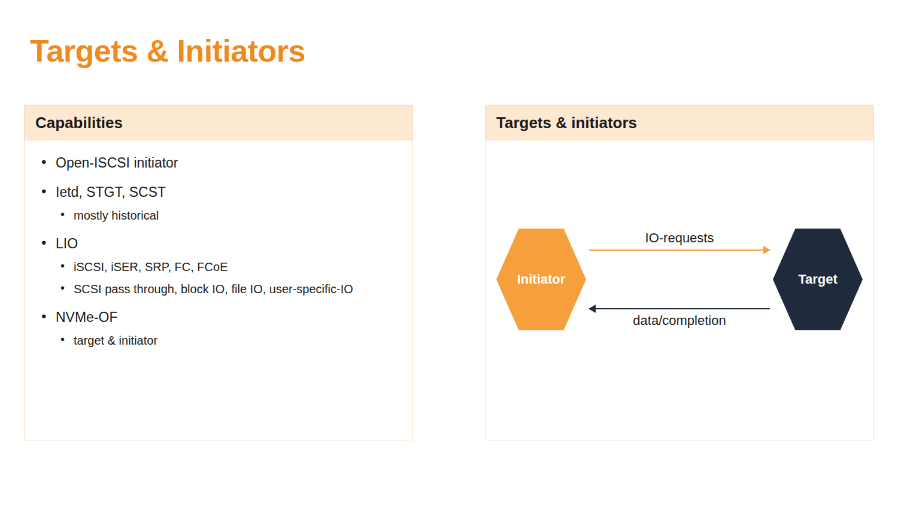Targets & Initiators
Capabilities
Open-ISCSI initiator
Ietd, STGT, SCST
mostly historical
LIO
iSCSI, iSER, SRP, FC, FCoE
SCSI pass through, block IO, file IO, user-specific-IO
NVMe-OF
target & initiator
Targets & initiators
Initiator
Target
IO-requests
data/completion